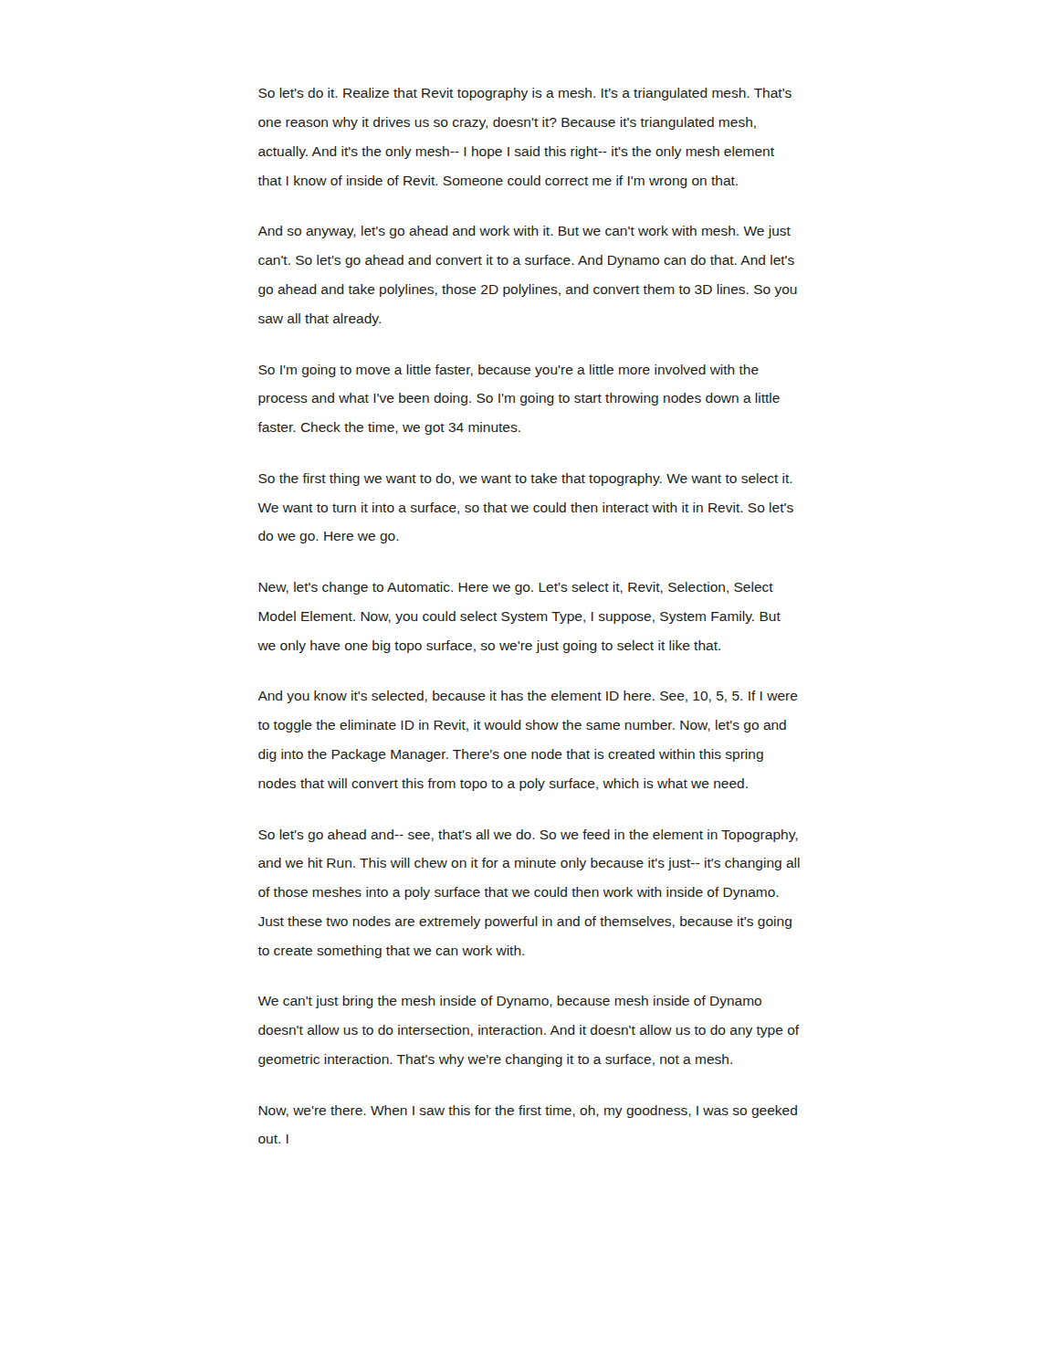So let's do it. Realize that Revit topography is a mesh. It's a triangulated mesh. That's one reason why it drives us so crazy, doesn't it? Because it's triangulated mesh, actually. And it's the only mesh-- I hope I said this right-- it's the only mesh element that I know of inside of Revit. Someone could correct me if I'm wrong on that.
And so anyway, let's go ahead and work with it. But we can't work with mesh. We just can't. So let's go ahead and convert it to a surface. And Dynamo can do that. And let's go ahead and take polylines, those 2D polylines, and convert them to 3D lines. So you saw all that already.
So I'm going to move a little faster, because you're a little more involved with the process and what I've been doing. So I'm going to start throwing nodes down a little faster. Check the time, we got 34 minutes.
So the first thing we want to do, we want to take that topography. We want to select it. We want to turn it into a surface, so that we could then interact with it in Revit. So let's do we go. Here we go.
New, let's change to Automatic. Here we go. Let's select it, Revit, Selection, Select Model Element. Now, you could select System Type, I suppose, System Family. But we only have one big topo surface, so we're just going to select it like that.
And you know it's selected, because it has the element ID here. See, 10, 5, 5. If I were to toggle the eliminate ID in Revit, it would show the same number. Now, let's go and dig into the Package Manager. There's one node that is created within this spring nodes that will convert this from topo to a poly surface, which is what we need.
So let's go ahead and-- see, that's all we do. So we feed in the element in Topography, and we hit Run. This will chew on it for a minute only because it's just-- it's changing all of those meshes into a poly surface that we could then work with inside of Dynamo. Just these two nodes are extremely powerful in and of themselves, because it's going to create something that we can work with.
We can't just bring the mesh inside of Dynamo, because mesh inside of Dynamo doesn't allow us to do intersection, interaction. And it doesn't allow us to do any type of geometric interaction. That's why we're changing it to a surface, not a mesh.
Now, we're there. When I saw this for the first time, oh, my goodness, I was so geeked out. I